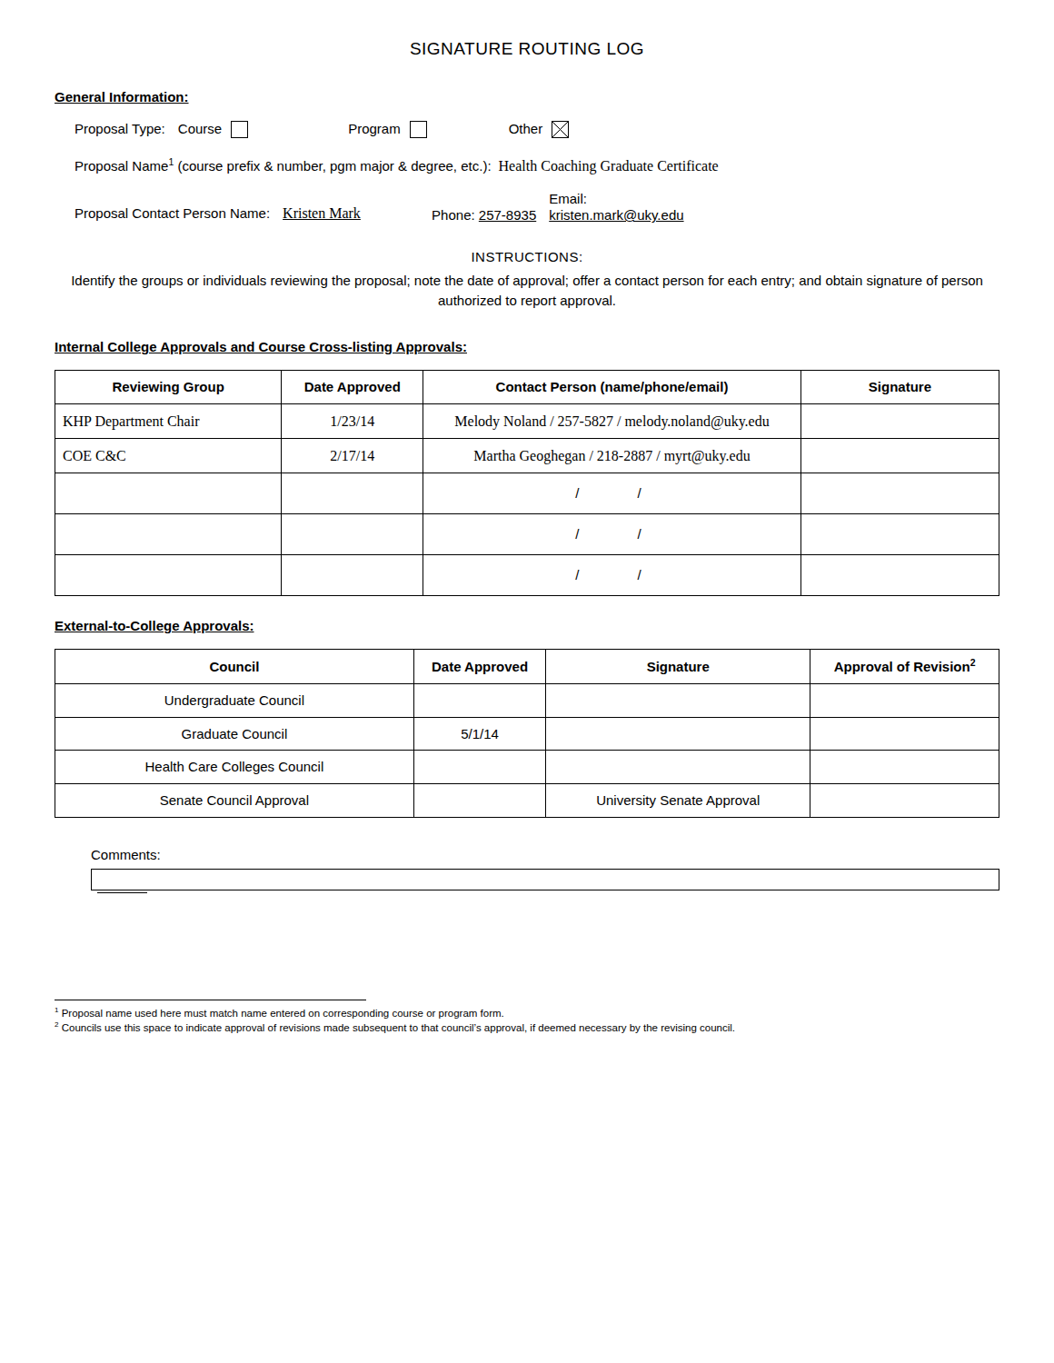SIGNATURE ROUTING LOG
General Information:
Proposal Type: Course Program Other
Proposal Name1 (course prefix & number, pgm major & degree, etc.): Health Coaching Graduate Certificate
Proposal Contact Person Name: Kristen Mark Phone: 257-8935 Email:
kristen.mark@uky.edu
INSTRUCTIONS:
Identify the groups or individuals reviewing the proposal; note the date of approval; offer a contact person for each entry; and obtain signature of person authorized to report approval.
Internal College Approvals and Course Cross-listing Approvals:
| Reviewing Group | Date Approved | Contact Person (name/phone/email) | Signature |
| --- | --- | --- | --- |
| KHP Department Chair | 1/23/14 | Melody Noland / 257-5827 / melody.noland@uky.edu | |
| COE C&C | 2/17/14 | Martha Geoghegan / 218-2887 / myrt@uky.edu | |
| | | / / | |
| | | / / | |
| | | / / | |
External-to-College Approvals:
| Council | Date Approved | Signature | Approval of Revision 2 |
| --- | --- | --- | --- |
| Undergraduate Council | | | |
| Graduate Council | 5/1/14 | | |
| Health Care Colleges Council | | | |
| Senate Council Approval | | University Senate Approval | |
Comments:
1 Proposal name used here must match name entered on corresponding course or program form.
2 Councils use this space to indicate approval of revisions made subsequent to that council’s approval, if deemed necessary by the revising council.